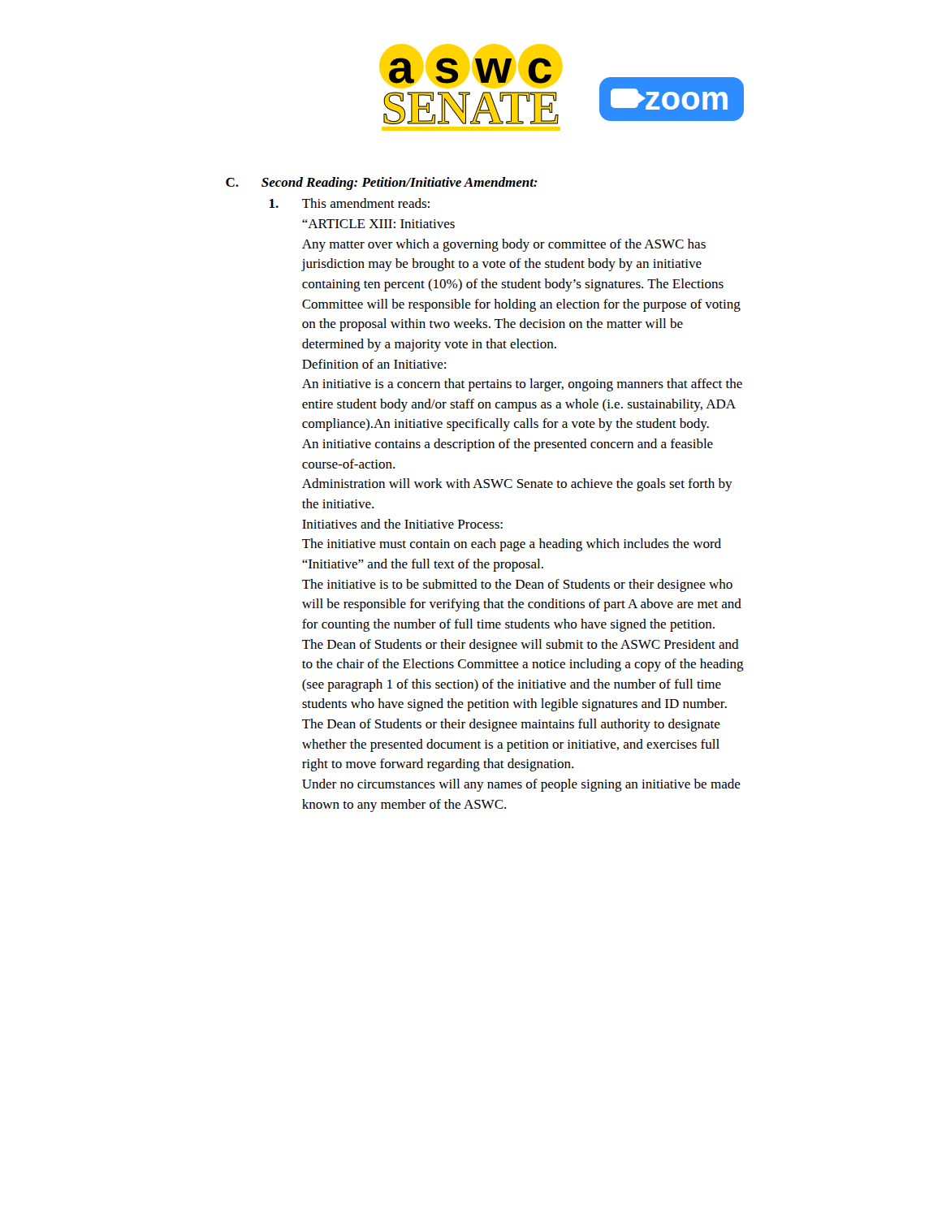aswc
SENATE
zoom
C. Second Reading: Petition/Initiative Amendment:
1.
This amendment reads:
“ARTICLE XIII: Initiatives
Any matter over which a governing body or committee of the ASWC has jurisdiction may be brought to a vote of the student body by an initiative containing ten percent (10%) of the student body’s signatures. The Elections Committee will be responsible for holding an election for the purpose of voting on the proposal within two weeks. The decision on the matter will be determined by a majority vote in that election.
Definition of an Initiative:
An initiative is a concern that pertains to larger, ongoing manners that affect the entire student body and/or staff on campus as a whole (i.e. sustainability, ADA compliance).An initiative specifically calls for a vote by the student body.
An initiative contains a description of the presented concern and a feasible course-of-action.
Administration will work with ASWC Senate to achieve the goals set forth by the initiative.
Initiatives and the Initiative Process:
The initiative must contain on each page a heading which includes the word “Initiative” and the full text of the proposal.
The initiative is to be submitted to the Dean of Students or their designee who will be responsible for verifying that the conditions of part A above are met and for counting the number of full time students who have signed the petition.
The Dean of Students or their designee will submit to the ASWC President and to the chair of the Elections Committee a notice including a copy of the heading (see paragraph 1 of this section) of the initiative and the number of full time students who have signed the petition with legible signatures and ID number.
The Dean of Students or their designee maintains full authority to designate whether the presented document is a petition or initiative, and exercises full right to move forward regarding that designation.
Under no circumstances will any names of people signing an initiative be made known to any member of the ASWC.